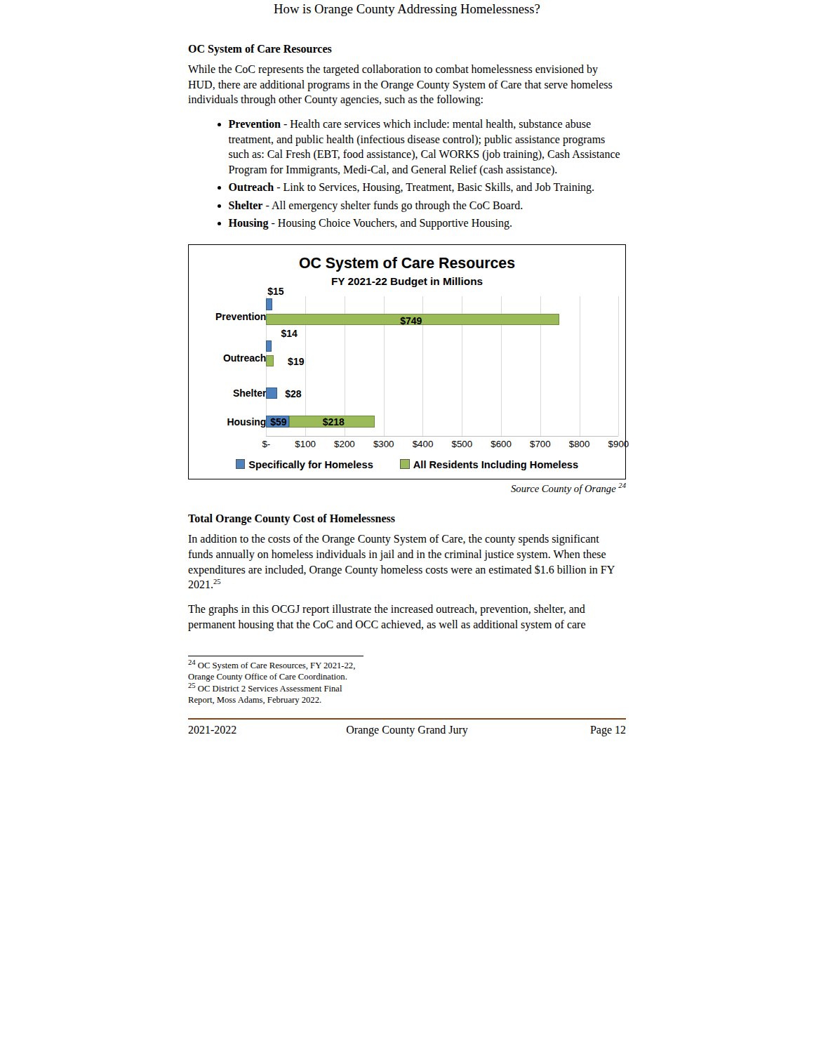How is Orange County Addressing Homelessness?
OC System of Care Resources
While the CoC represents the targeted collaboration to combat homelessness envisioned by HUD, there are additional programs in the Orange County System of Care that serve homeless individuals through other County agencies, such as the following:
Prevention - Health care services which include: mental health, substance abuse treatment, and public health (infectious disease control); public assistance programs such as: Cal Fresh (EBT, food assistance), Cal WORKS (job training), Cash Assistance Program for Immigrants, Medi-Cal, and General Relief (cash assistance).
Outreach - Link to Services, Housing, Treatment, Basic Skills, and Job Training.
Shelter - All emergency shelter funds go through the CoC Board.
Housing - Housing Choice Vouchers, and Supportive Housing.
OC System of Care Resources
FY 2021-22 Budget in Millions
| Prevention | $15 $749 |
| Outreach | $14 $19 |
| Shelter | $28 |
| Housing | $59 $218 |
$- $100 $200 $300 $400 $500 $600 $700 $800 $900
Specifically for Homeless All Residents Including Homeless
Source County of Orange 24
Total Orange County Cost of Homelessness
In addition to the costs of the Orange County System of Care, the county spends significant funds annually on homeless individuals in jail and in the criminal justice system. When these expenditures are included, Orange County homeless costs were an estimated $1.6 billion in FY 2021.25
The graphs in this OCGJ report illustrate the increased outreach, prevention, shelter, and permanent housing that the CoC and OCC achieved, as well as additional system of care
24 OC System of Care Resources, FY 2021-22, Orange County Office of Care Coordination.
25 OC District 2 Services Assessment Final Report, Moss Adams, February 2022.
2021-2022
Orange County Grand Jury
Page 12